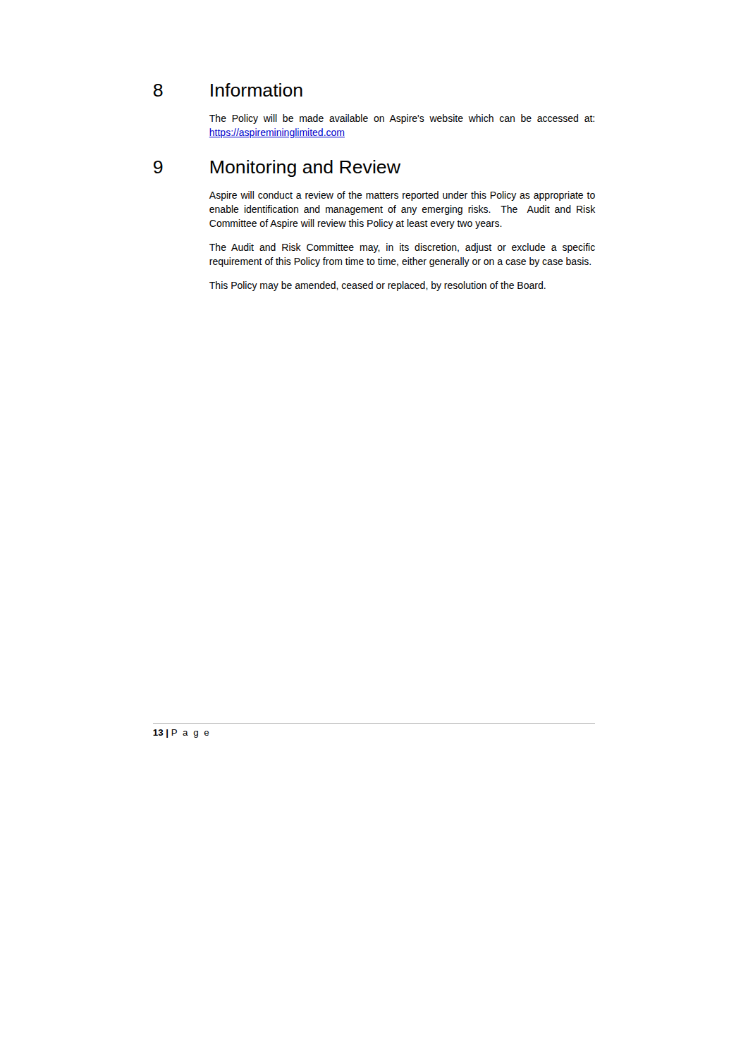8
Information
The Policy will be made available on Aspire's website which can be accessed at: https://aspiremininglimited.com
9
Monitoring and Review
Aspire will conduct a review of the matters reported under this Policy as appropriate to enable identification and management of any emerging risks. The Audit and Risk Committee of Aspire will review this Policy at least every two years.
The Audit and Risk Committee may, in its discretion, adjust or exclude a specific requirement of this Policy from time to time, either generally or on a case by case basis.
This Policy may be amended, ceased or replaced, by resolution of the Board.
13 | P a g e